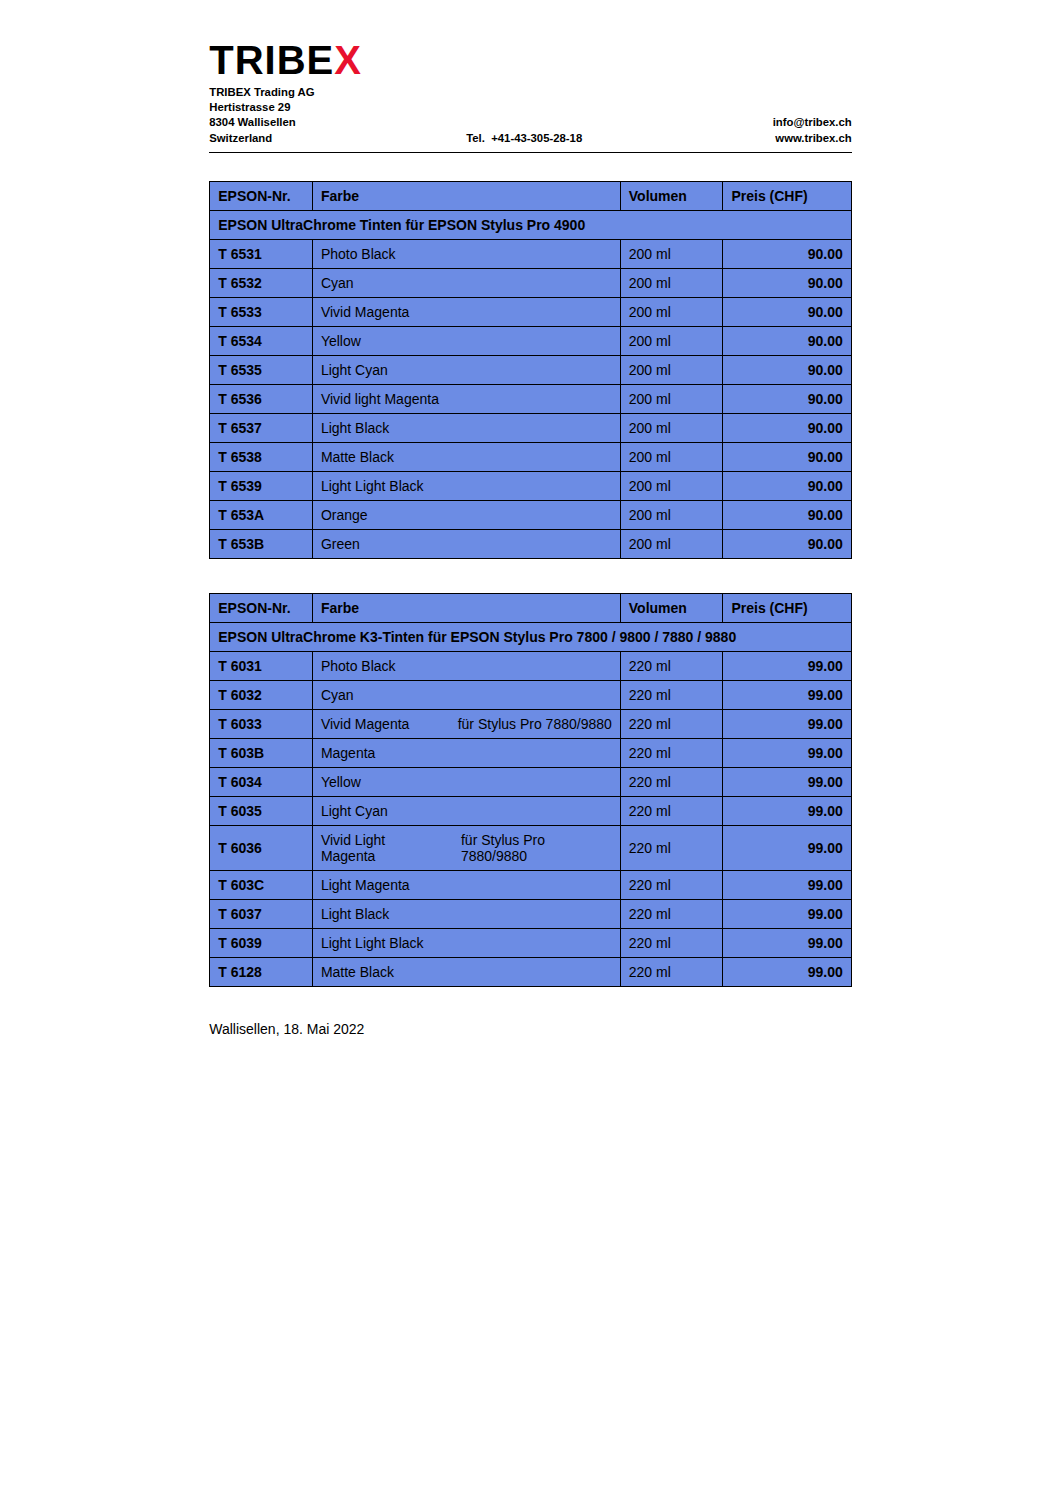TRIBEX
| TRIBEX Trading AG | | |
| Hertistrasse 29 | | |
| 8304 Wallisellen | | info@tribex.ch |
| Switzerland | Tel. +41-43-305-28-18 | www.tribex.ch |
| EPSON-Nr. | Farbe | Volumen | Preis (CHF) |
| --- | --- | --- | --- |
| EPSON UltraChrome Tinten für EPSON Stylus Pro 4900 |
| T 6531 | Photo Black | 200 ml | 90.00 |
| T 6532 | Cyan | 200 ml | 90.00 |
| T 6533 | Vivid Magenta | 200 ml | 90.00 |
| T 6534 | Yellow | 200 ml | 90.00 |
| T 6535 | Light Cyan | 200 ml | 90.00 |
| T 6536 | Vivid light Magenta | 200 ml | 90.00 |
| T 6537 | Light Black | 200 ml | 90.00 |
| T 6538 | Matte Black | 200 ml | 90.00 |
| T 6539 | Light Light Black | 200 ml | 90.00 |
| T 653A | Orange | 200 ml | 90.00 |
| T 653B | Green | 200 ml | 90.00 |
| EPSON-Nr. | Farbe | Volumen | Preis (CHF) |
| --- | --- | --- | --- |
| EPSON UltraChrome K3-Tinten für EPSON Stylus Pro 7800 / 9800 / 7880 / 9880 |
| T 6031 | Photo Black | 220 ml | 99.00 |
| T 6032 | Cyan | 220 ml | 99.00 |
| T 6033 | Vivid Magenta für Stylus Pro 7880/9880 | 220 ml | 99.00 |
| T 603B | Magenta | 220 ml | 99.00 |
| T 6034 | Yellow | 220 ml | 99.00 |
| T 6035 | Light Cyan | 220 ml | 99.00 |
| T 6036 | Vivid Light Magenta für Stylus Pro 7880/9880 | 220 ml | 99.00 |
| T 603C | Light Magenta | 220 ml | 99.00 |
| T 6037 | Light Black | 220 ml | 99.00 |
| T 6039 | Light Light Black | 220 ml | 99.00 |
| T 6128 | Matte Black | 220 ml | 99.00 |
Wallisellen, 18. Mai 2022